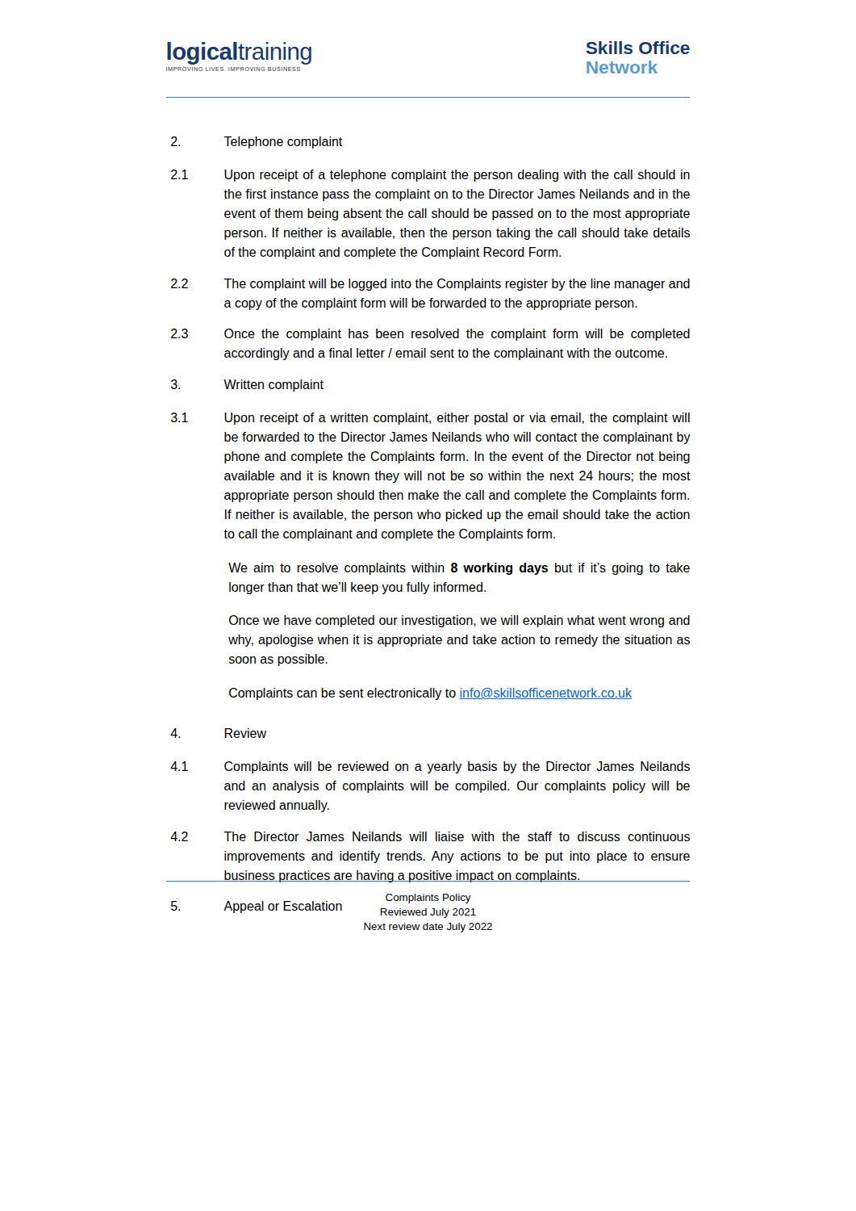logicaltraining
Improving Lives. Improving Business
Skills Office
Network
2.
Telephone complaint
2.1
Upon receipt of a telephone complaint the person dealing with the call should in the first instance pass the complaint on to the Director James Neilands and in the event of them being absent the call should be passed on to the most appropriate person. If neither is available, then the person taking the call should take details of the complaint and complete the Complaint Record Form.
2.2
The complaint will be logged into the Complaints register by the line manager and a copy of the complaint form will be forwarded to the appropriate person.
2.3
Once the complaint has been resolved the complaint form will be completed accordingly and a final letter / email sent to the complainant with the outcome.
3.
Written complaint
3.1
Upon receipt of a written complaint, either postal or via email, the complaint will be forwarded to the Director James Neilands who will contact the complainant by phone and complete the Complaints form. In the event of the Director not being available and it is known they will not be so within the next 24 hours; the most appropriate person should then make the call and complete the Complaints form. If neither is available, the person who picked up the email should take the action to call the complainant and complete the Complaints form.
We aim to resolve complaints within 8 working days but if it’s going to take longer than that we’ll keep you fully informed.
Once we have completed our investigation, we will explain what went wrong and why, apologise when it is appropriate and take action to remedy the situation as soon as possible.
Complaints can be sent electronically to info@skillsofficenetwork.co.uk
4.
Review
4.1
Complaints will be reviewed on a yearly basis by the Director James Neilands and an analysis of complaints will be compiled. Our complaints policy will be reviewed annually.
4.2
The Director James Neilands will liaise with the staff to discuss continuous improvements and identify trends. Any actions to be put into place to ensure business practices are having a positive impact on complaints.
5.
Appeal or Escalation
Complaints Policy
Reviewed July 2021
Next review date July 2022